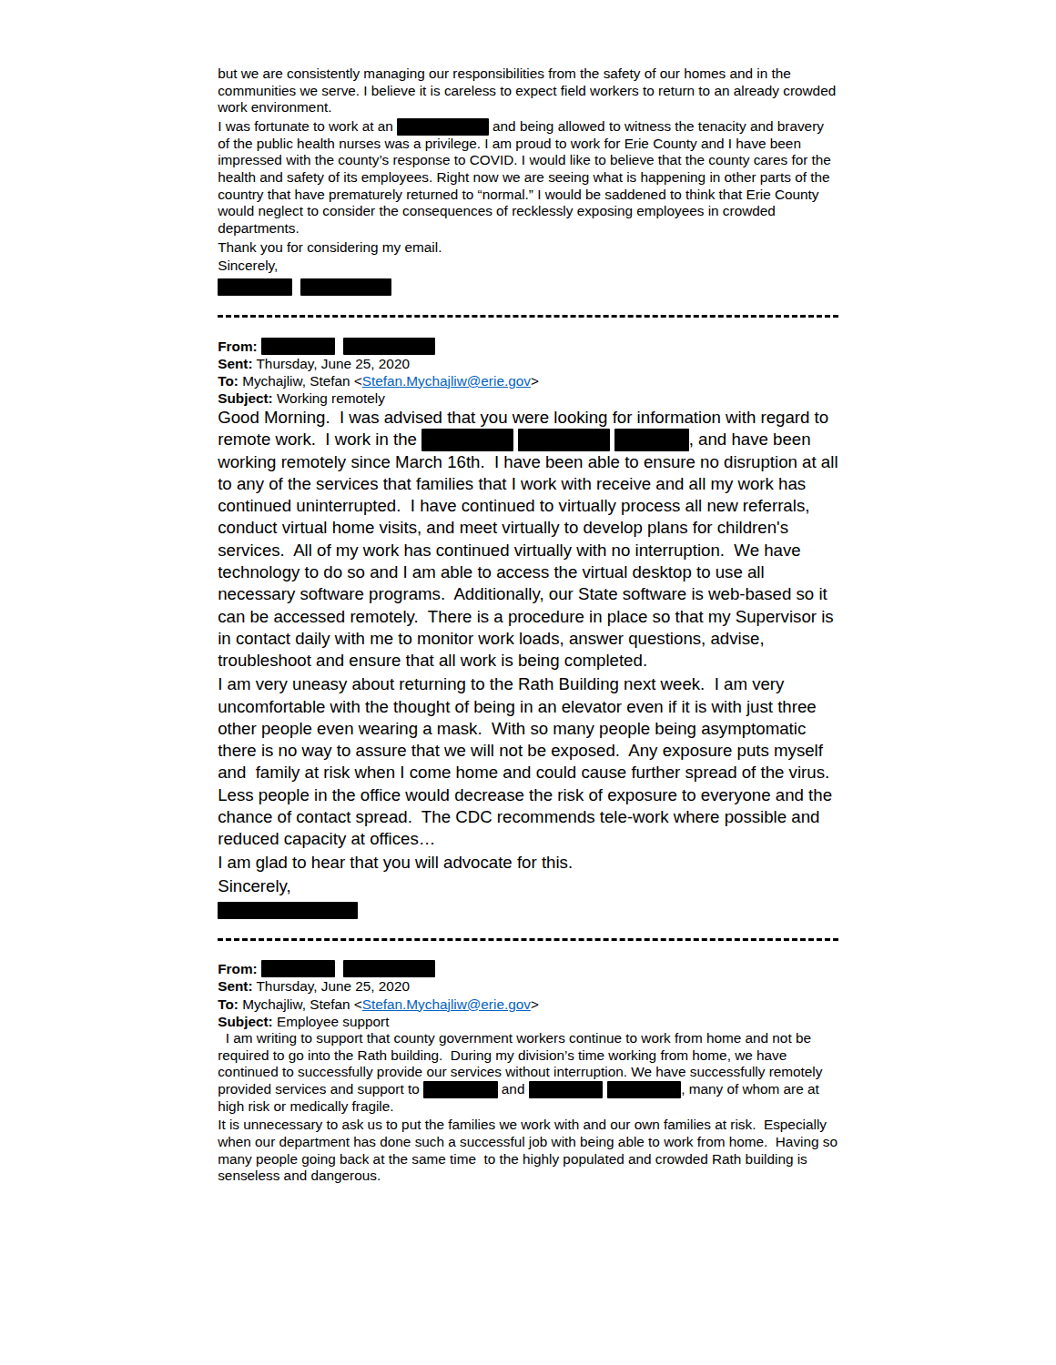but we are consistently managing our responsibilities from the safety of our homes and in the communities we serve. I believe it is careless to expect field workers to return to an already crowded work environment.
I was fortunate to work at an and being allowed to witness the tenacity and bravery of the public health nurses was a privilege. I am proud to work for Erie County and I have been impressed with the county’s response to COVID. I would like to believe that the county cares for the health and safety of its employees. Right now we are seeing what is happening in other parts of the country that have prematurely returned to “normal.” I would be saddened to think that Erie County would neglect to consider the consequences of recklessly exposing employees in crowded departments.
Thank you for considering my email.
Sincerely,
From:
Sent: Thursday, June 25, 2020
To: Mychajliw, Stefan <Stefan.Mychajliw@erie.gov>
Subject: Working remotely
Good Morning. I was advised that you were looking for information with regard to remote work. I work in the , and have been working remotely since March 16th. I have been able to ensure no disruption at all to any of the services that families that I work with receive and all my work has continued uninterrupted. I have continued to virtually process all new referrals, conduct virtual home visits, and meet virtually to develop plans for children's services. All of my work has continued virtually with no interruption. We have technology to do so and I am able to access the virtual desktop to use all necessary software programs. Additionally, our State software is web-based so it can be accessed remotely. There is a procedure in place so that my Supervisor is in contact daily with me to monitor work loads, answer questions, advise, troubleshoot and ensure that all work is being completed.
I am very uneasy about returning to the Rath Building next week. I am very uncomfortable with the thought of being in an elevator even if it is with just three other people even wearing a mask. With so many people being asymptomatic there is no way to assure that we will not be exposed. Any exposure puts myself and family at risk when I come home and could cause further spread of the virus. Less people in the office would decrease the risk of exposure to everyone and the chance of contact spread. The CDC recommends tele-work where possible and reduced capacity at offices…
I am glad to hear that you will advocate for this.
Sincerely,
From:
Sent: Thursday, June 25, 2020
To: Mychajliw, Stefan <Stefan.Mychajliw@erie.gov>
Subject: Employee support
I am writing to support that county government workers continue to work from home and not be required to go into the Rath building. During my division’s time working from home, we have continued to successfully provide our services without interruption. We have successfully remotely provided services and support to and , many of whom are at high risk or medically fragile.
It is unnecessary to ask us to put the families we work with and our own families at risk. Especially when our department has done such a successful job with being able to work from home. Having so many people going back at the same time to the highly populated and crowded Rath building is senseless and dangerous.